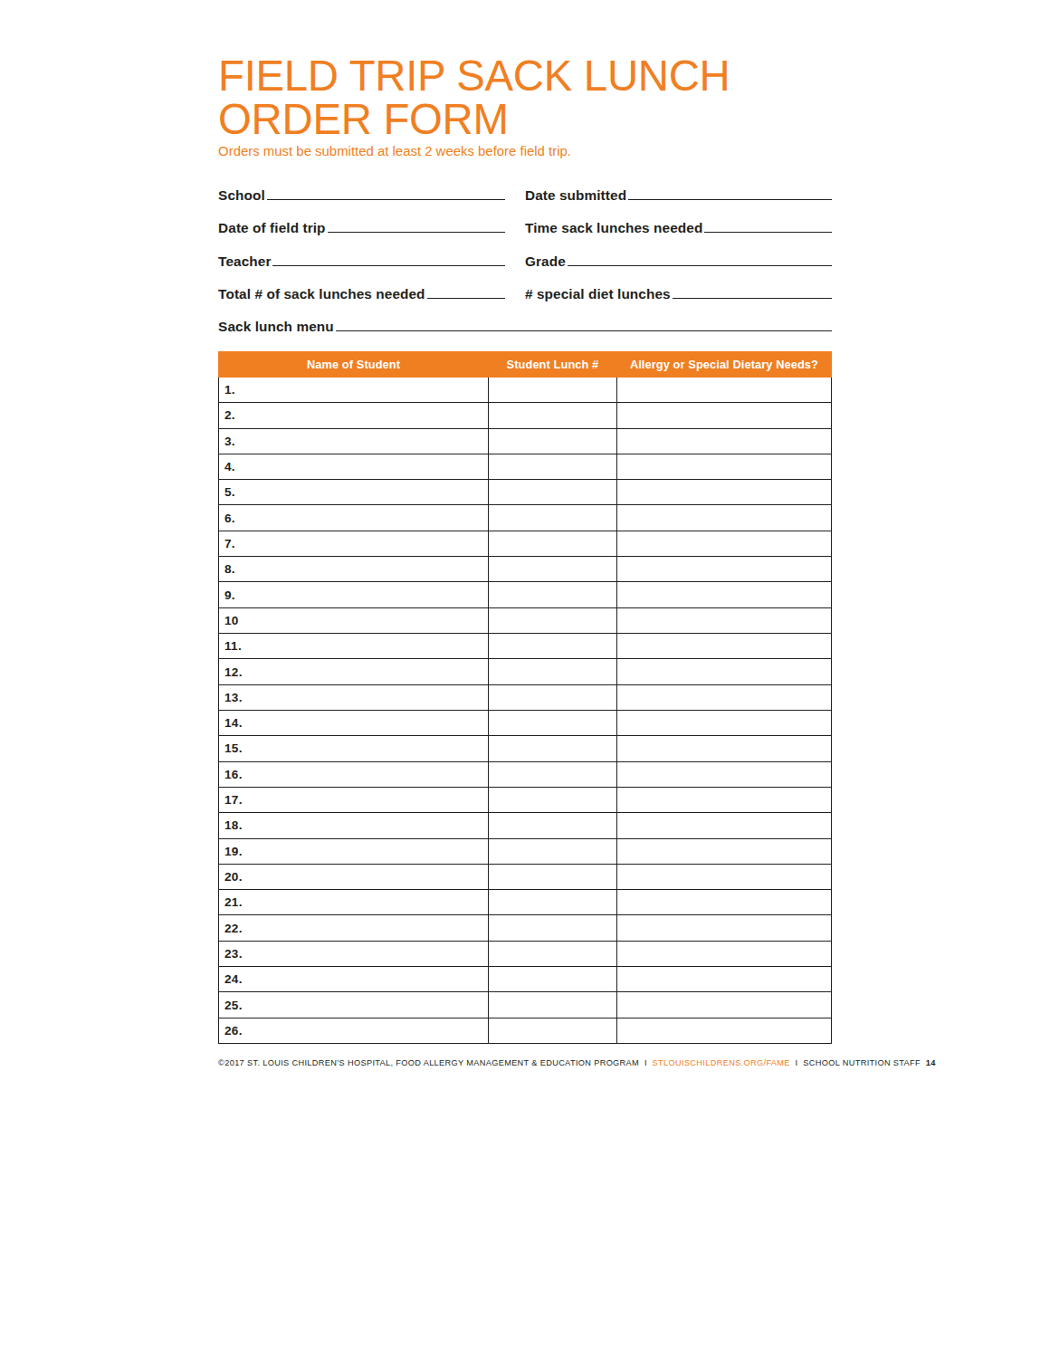Field Trip Sack Lunch Order Form
Orders must be submitted at least 2 weeks before field trip.
School
Date submitted
Date of field trip
Time sack lunches needed
Teacher
Grade
Total # of sack lunches needed
# special diet lunches
Sack lunch menu
| Name of Student | Student Lunch # | Allergy or Special Dietary Needs? |
| --- | --- | --- |
| 1. | | |
| 2. | | |
| 3. | | |
| 4. | | |
| 5. | | |
| 6. | | |
| 7. | | |
| 8. | | |
| 9. | | |
| 10 | | |
| 11. | | |
| 12. | | |
| 13. | | |
| 14. | | |
| 15. | | |
| 16. | | |
| 17. | | |
| 18. | | |
| 19. | | |
| 20. | | |
| 21. | | |
| 22. | | |
| 23. | | |
| 24. | | |
| 25. | | |
| 26. | | |
©2017 St. Louis Children’s Hospital, Food Allergy Management & Education Program I stlouischildrens.org/fame I School Nutrition Staff 14